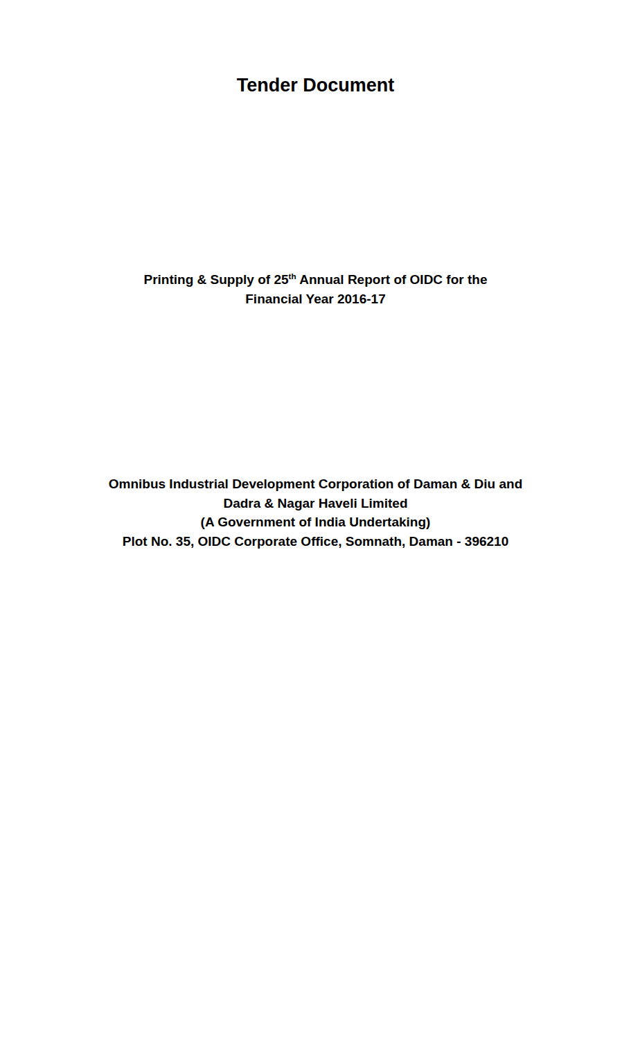Tender Document
Printing & Supply of 25th Annual Report of OIDC for the Financial Year 2016-17
Omnibus Industrial Development Corporation of Daman & Diu and Dadra & Nagar Haveli Limited
(A Government of India Undertaking)
Plot No. 35, OIDC Corporate Office, Somnath, Daman - 396210